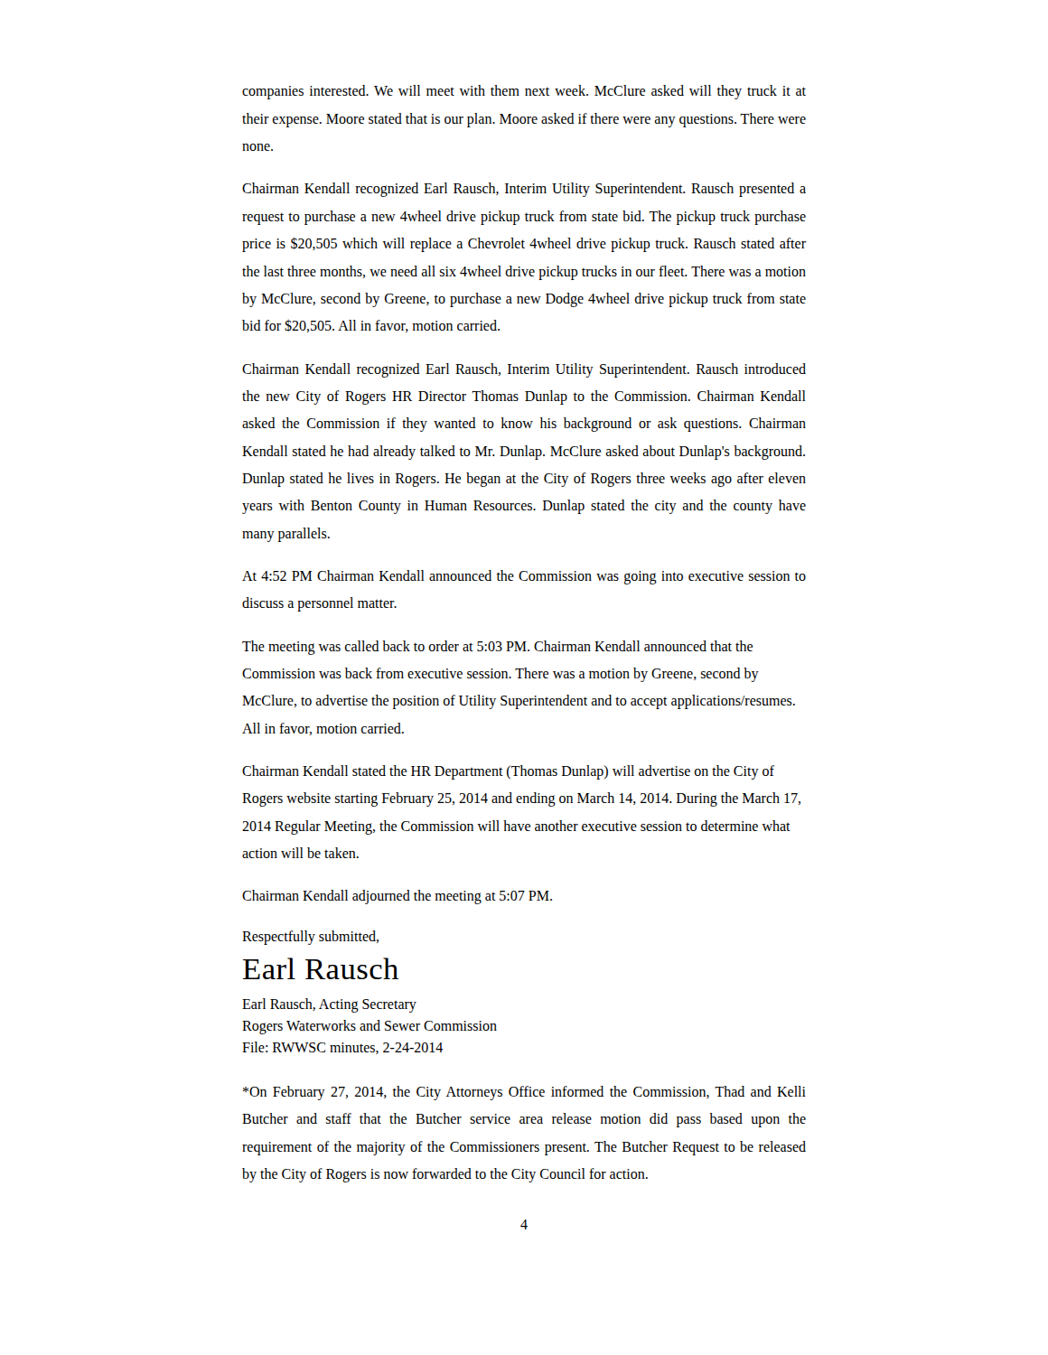companies interested. We will meet with them next week. McClure asked will they truck it at their expense. Moore stated that is our plan. Moore asked if there were any questions. There were none.
Chairman Kendall recognized Earl Rausch, Interim Utility Superintendent. Rausch presented a request to purchase a new 4wheel drive pickup truck from state bid. The pickup truck purchase price is $20,505 which will replace a Chevrolet 4wheel drive pickup truck. Rausch stated after the last three months, we need all six 4wheel drive pickup trucks in our fleet. There was a motion by McClure, second by Greene, to purchase a new Dodge 4wheel drive pickup truck from state bid for $20,505. All in favor, motion carried.
Chairman Kendall recognized Earl Rausch, Interim Utility Superintendent. Rausch introduced the new City of Rogers HR Director Thomas Dunlap to the Commission. Chairman Kendall asked the Commission if they wanted to know his background or ask questions. Chairman Kendall stated he had already talked to Mr. Dunlap. McClure asked about Dunlap's background. Dunlap stated he lives in Rogers. He began at the City of Rogers three weeks ago after eleven years with Benton County in Human Resources. Dunlap stated the city and the county have many parallels.
At 4:52 PM Chairman Kendall announced the Commission was going into executive session to discuss a personnel matter.
The meeting was called back to order at 5:03 PM. Chairman Kendall announced that the Commission was back from executive session. There was a motion by Greene, second by McClure, to advertise the position of Utility Superintendent and to accept applications/resumes. All in favor, motion carried.
Chairman Kendall stated the HR Department (Thomas Dunlap) will advertise on the City of Rogers website starting February 25, 2014 and ending on March 14, 2014. During the March 17, 2014 Regular Meeting, the Commission will have another executive session to determine what action will be taken.
Chairman Kendall adjourned the meeting at 5:07 PM.
Respectfully submitted,
Earl Rausch
Earl Rausch, Acting Secretary
Rogers Waterworks and Sewer Commission
File: RWWSC minutes, 2-24-2014
*On February 27, 2014, the City Attorneys Office informed the Commission, Thad and Kelli Butcher and staff that the Butcher service area release motion did pass based upon the requirement of the majority of the Commissioners present. The Butcher Request to be released by the City of Rogers is now forwarded to the City Council for action.
4